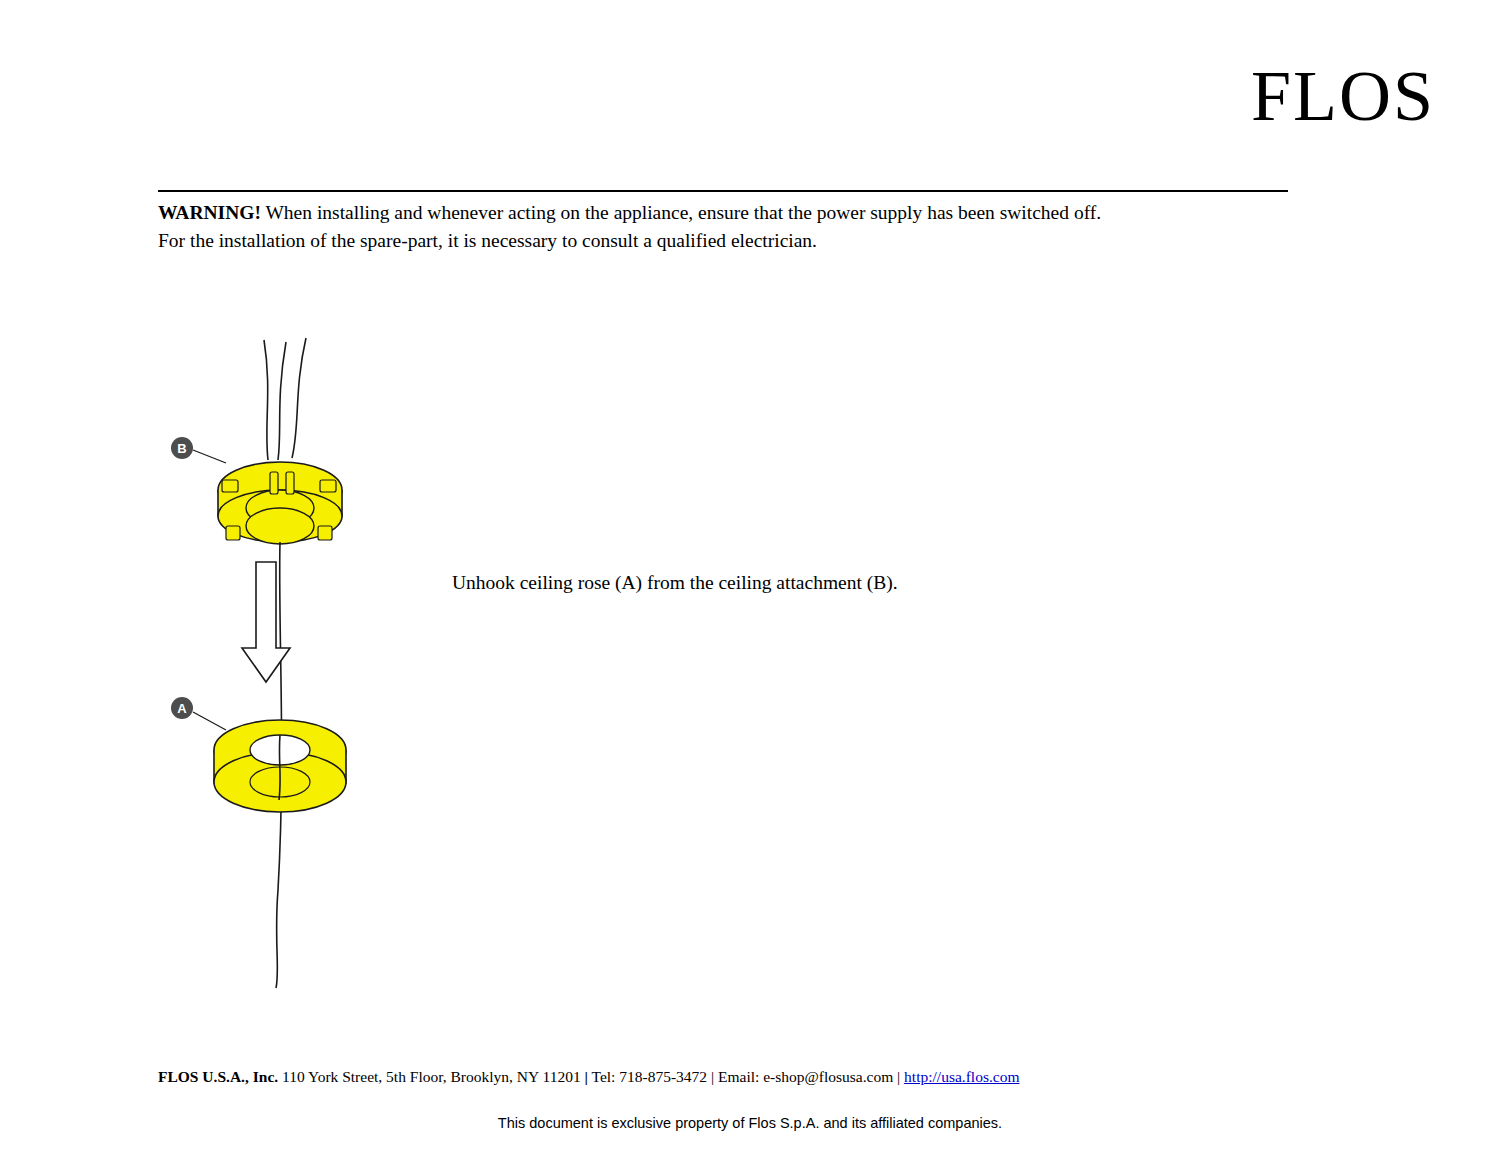FLOS
WARNING! When installing and whenever acting on the appliance, ensure that the power supply has been switched off. For the installation of the spare-part, it is necessary to consult a qualified electrician.
B A
Unhook ceiling rose (A) from the ceiling attachment (B).
FLOS U.S.A., Inc. 110 York Street, 5th Floor, Brooklyn, NY 11201 | Tel: 718-875-3472 | Email: e-shop@flosusa.com | http://usa.flos.com
This document is exclusive property of Flos S.p.A. and its affiliated companies.